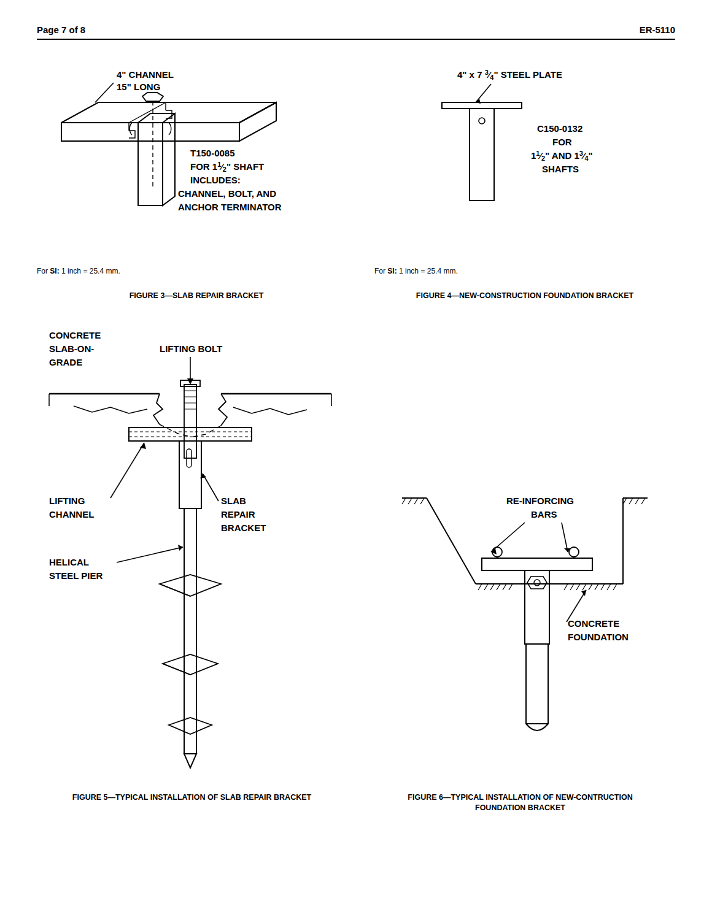Page 7 of 8 ER-5110
4" CHANNEL 15" LONG T150-0085 FOR 11⁄2" SHAFT INCLUDES: CHANNEL, BOLT, AND ANCHOR TERMINATOR
For SI: 1 inch = 25.4 mm.
FIGURE 3—SLAB REPAIR BRACKET
4" x 7 3⁄4" STEEL PLATE C150-0132 FOR 11⁄2" AND 13⁄4" SHAFTS
For SI: 1 inch = 25.4 mm.
FIGURE 4—NEW-CONSTRUCTION FOUNDATION BRACKET
CONCRETE SLAB-ON- GRADE LIFTING BOLT LIFTING CHANNEL HELICAL STEEL PIER SLAB REPAIR BRACKET
RE-INFORCING BARS CONCRETE FOUNDATION
FIGURE 5—TYPICAL INSTALLATION OF SLAB REPAIR BRACKET
FIGURE 6—TYPICAL INSTALLATION OF NEW-CONTRUCTION
FOUNDATION BRACKET